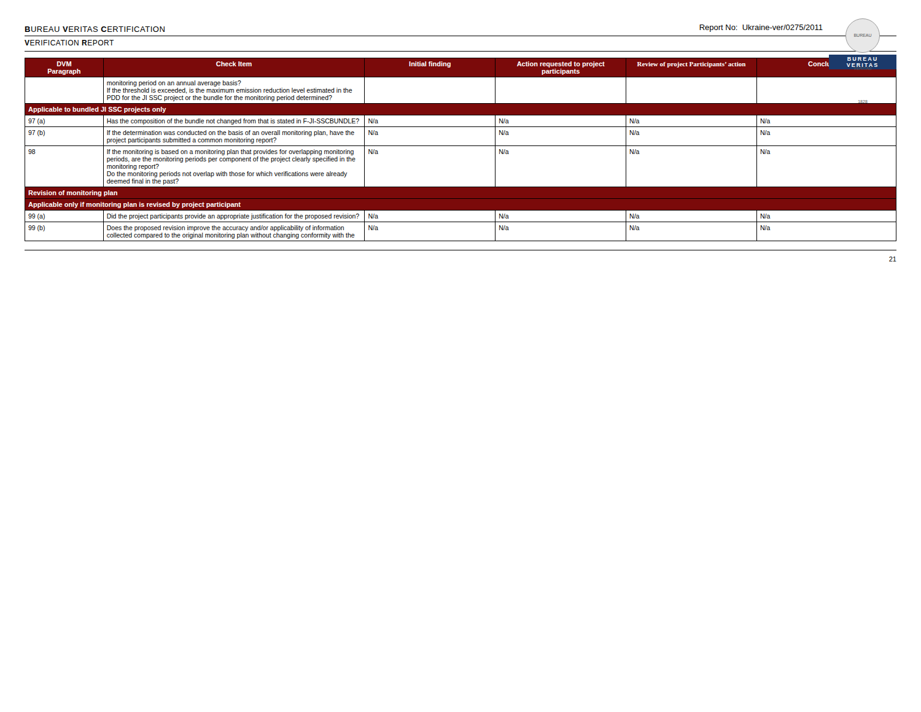BUREAU VERITAS CERTIFICATION
Report No: Ukraine-ver/0275/2011
BUREAU VERITAS
1828
BUREAU
VERITAS
VERIFICATION REPORT
| DVM Paragraph | Check Item | Initial finding | Action requested to project participants | Review of project Participants’ action | Conclusion |
| --- | --- | --- | --- | --- | --- |
| | monitoring period on an annual average basis? If the threshold is exceeded, is the maximum emission reduction level estimated in the PDD for the JI SSC project or the bundle for the monitoring period determined? | | | | |
| Applicable to bundled JI SSC projects only |
| 97 (a) | Has the composition of the bundle not changed from that is stated in F-JI-SSCBUNDLE? | N/a | N/a | N/a | N/a |
| 97 (b) | If the determination was conducted on the basis of an overall monitoring plan, have the project participants submitted a common monitoring report? | N/a | N/a | N/a | N/a |
| 98 | If the monitoring is based on a monitoring plan that provides for overlapping monitoring periods, are the monitoring periods per component of the project clearly specified in the monitoring report? Do the monitoring periods not overlap with those for which verifications were already deemed final in the past? | N/a | N/a | N/a | N/a |
| Revision of monitoring plan |
| Applicable only if monitoring plan is revised by project participant |
| 99 (a) | Did the project participants provide an appropriate justification for the proposed revision? | N/a | N/a | N/a | N/a |
| 99 (b) | Does the proposed revision improve the accuracy and/or applicability of information collected compared to the original monitoring plan without changing conformity with the | N/a | N/a | N/a | N/a |
21